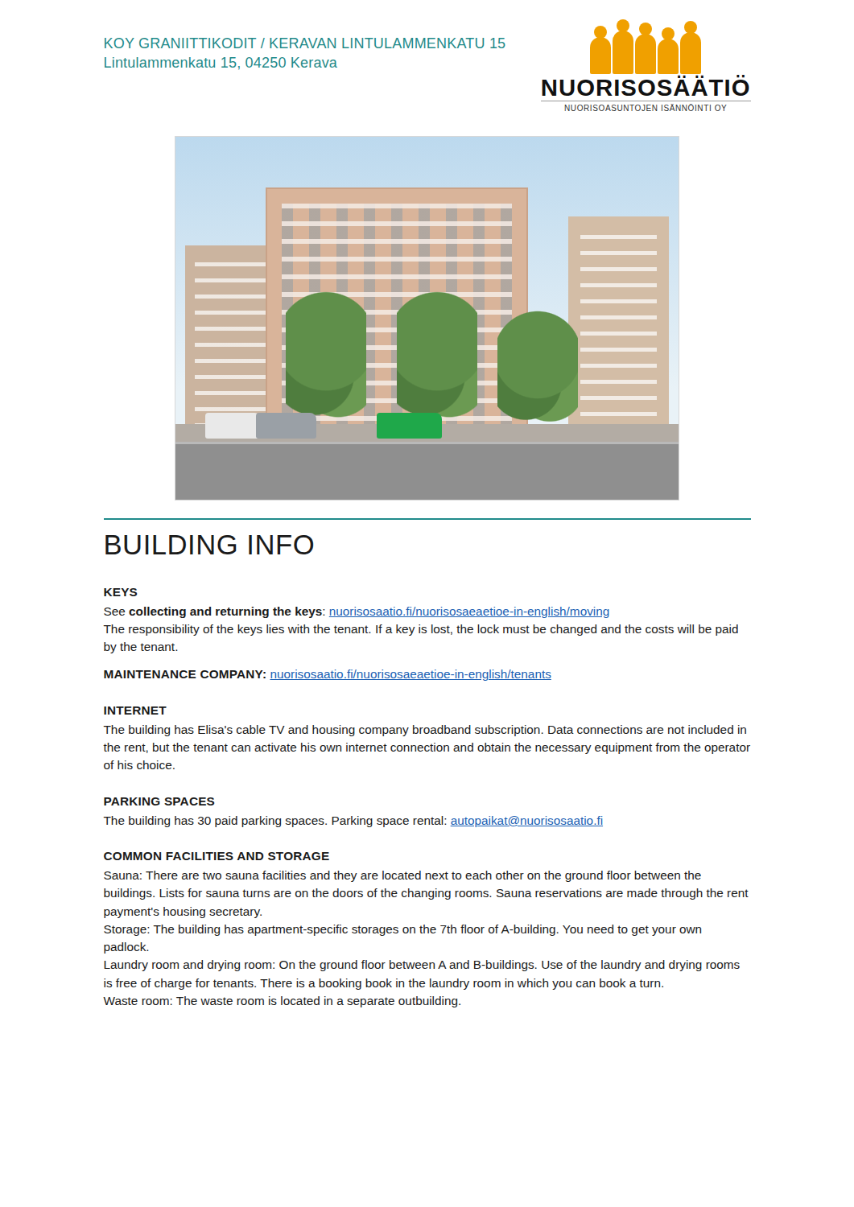KOY GRANIITTIKODIT / KERAVAN LINTULAMMENKATU 15 Lintulammenkatu 15, 04250 Kerava
NUORISOSÄÄTIÖ
NUORISOASUNTOJEN ISÄNNÖINTI OY
BUILDING INFO
KEYS
See collecting and returning the keys: nuorisosaatio.fi/nuorisosaeaetioe-in-english/moving
The responsibility of the keys lies with the tenant. If a key is lost, the lock must be changed and the costs will be paid by the tenant.
MAINTENANCE COMPANY:
nuorisosaatio.fi/nuorisosaeaetioe-in-english/tenants
INTERNET
The building has Elisa's cable TV and housing company broadband subscription. Data connections are not included in the rent, but the tenant can activate his own internet connection and obtain the necessary equipment from the operator of his choice.
PARKING SPACES
The building has 30 paid parking spaces. Parking space rental: autopaikat@nuorisosaatio.fi
COMMON FACILITIES AND STORAGE
Sauna: There are two sauna facilities and they are located next to each other on the ground floor between the buildings. Lists for sauna turns are on the doors of the changing rooms. Sauna reservations are made through the rent payment's housing secretary.
Storage: The building has apartment-specific storages on the 7th floor of A-building. You need to get your own padlock.
Laundry room and drying room: On the ground floor between A and B-buildings. Use of the laundry and drying rooms is free of charge for tenants. There is a booking book in the laundry room in which you can book a turn.
Waste room: The waste room is located in a separate outbuilding.